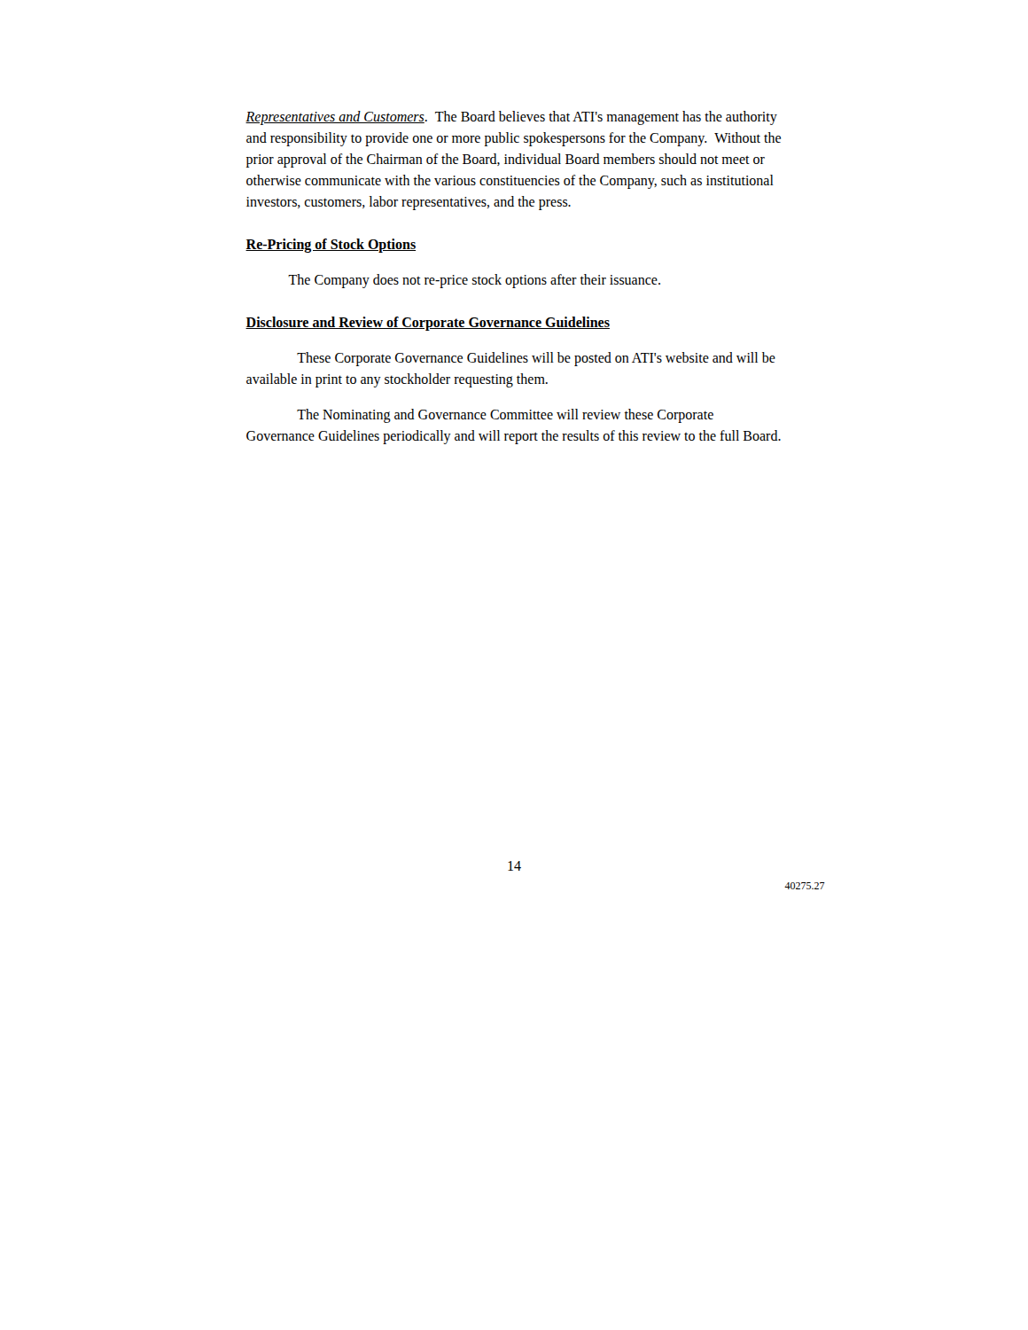Representatives and Customers. The Board believes that ATI's management has the authority and responsibility to provide one or more public spokespersons for the Company. Without the prior approval of the Chairman of the Board, individual Board members should not meet or otherwise communicate with the various constituencies of the Company, such as institutional investors, customers, labor representatives, and the press.
Re-Pricing of Stock Options
The Company does not re-price stock options after their issuance.
Disclosure and Review of Corporate Governance Guidelines
These Corporate Governance Guidelines will be posted on ATI's website and will be available in print to any stockholder requesting them.
The Nominating and Governance Committee will review these Corporate Governance Guidelines periodically and will report the results of this review to the full Board.
14
40275.27